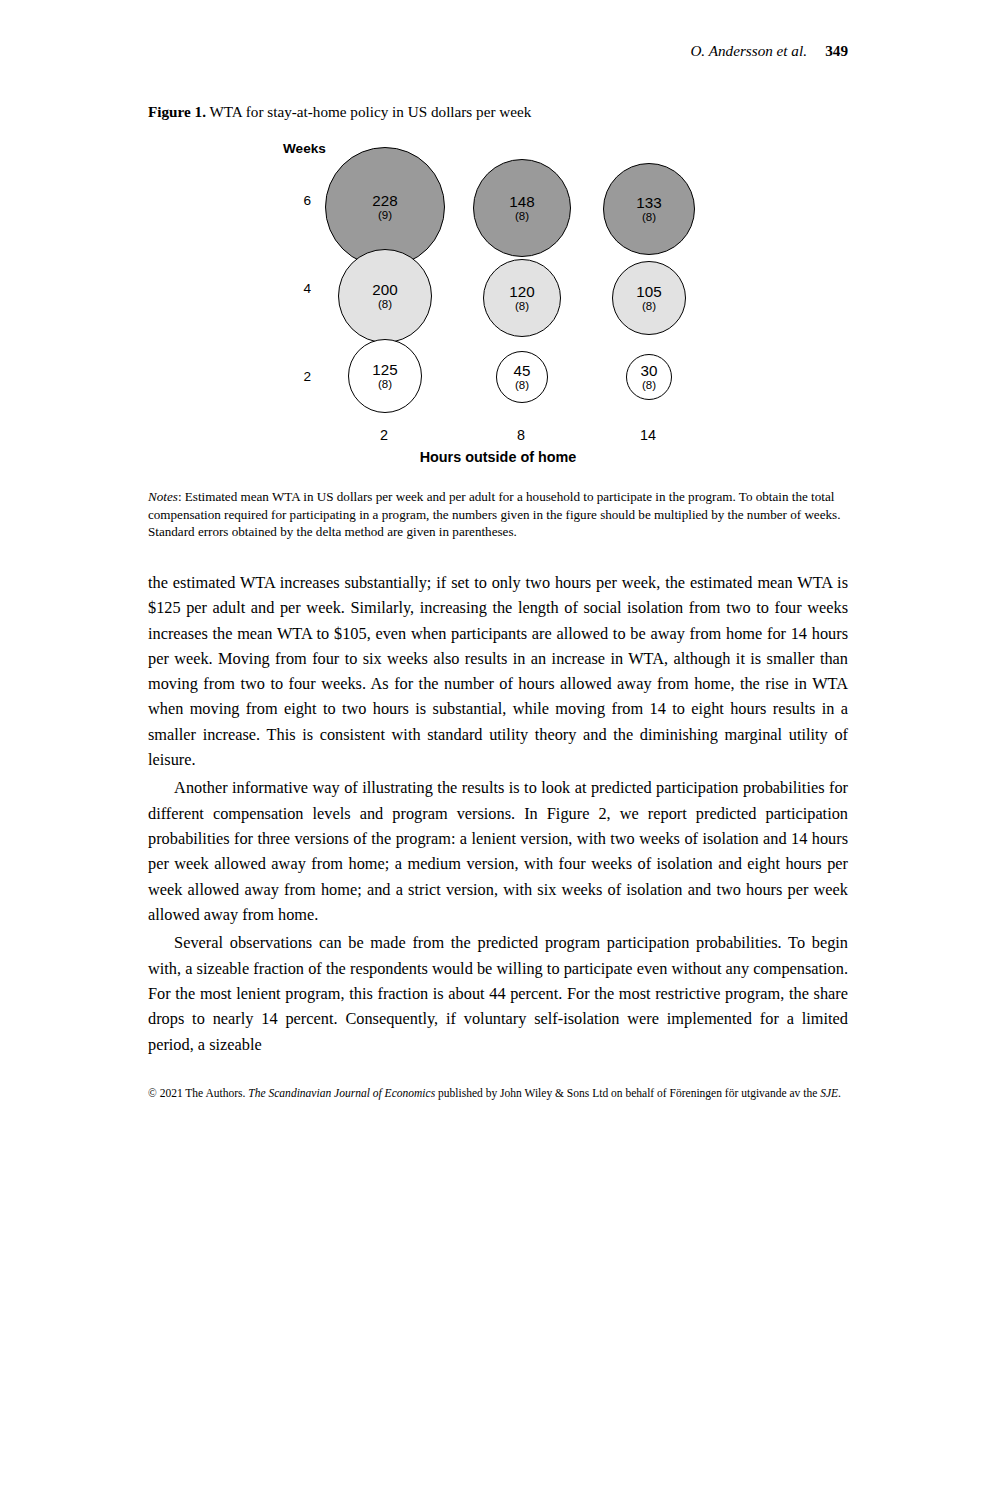O. Andersson et al. 349
Figure 1. WTA for stay-at-home policy in US dollars per week
Weeks
6
4
2
228 (9)
200 (8)
125 (8)
148 (8)
120 (8)
45 (8)
133 (8)
105 (8)
30 (8)
2
8
14
Hours outside of home
Notes: Estimated mean WTA in US dollars per week and per adult for a household to participate in the program. To obtain the total compensation required for participating in a program, the numbers given in the figure should be multiplied by the number of weeks. Standard errors obtained by the delta method are given in parentheses.
the estimated WTA increases substantially; if set to only two hours per week, the estimated mean WTA is $125 per adult and per week. Similarly, increasing the length of social isolation from two to four weeks increases the mean WTA to $105, even when participants are allowed to be away from home for 14 hours per week. Moving from four to six weeks also results in an increase in WTA, although it is smaller than moving from two to four weeks. As for the number of hours allowed away from home, the rise in WTA when moving from eight to two hours is substantial, while moving from 14 to eight hours results in a smaller increase. This is consistent with standard utility theory and the diminishing marginal utility of leisure.
Another informative way of illustrating the results is to look at predicted participation probabilities for different compensation levels and program versions. In Figure 2, we report predicted participation probabilities for three versions of the program: a lenient version, with two weeks of isolation and 14 hours per week allowed away from home; a medium version, with four weeks of isolation and eight hours per week allowed away from home; and a strict version, with six weeks of isolation and two hours per week allowed away from home.
Several observations can be made from the predicted program participation probabilities. To begin with, a sizeable fraction of the respondents would be willing to participate even without any compensation. For the most lenient program, this fraction is about 44 percent. For the most restrictive program, the share drops to nearly 14 percent. Consequently, if voluntary self-isolation were implemented for a limited period, a sizeable
© 2021 The Authors. The Scandinavian Journal of Economics published by John Wiley & Sons Ltd on behalf of Föreningen för utgivande av the SJE.